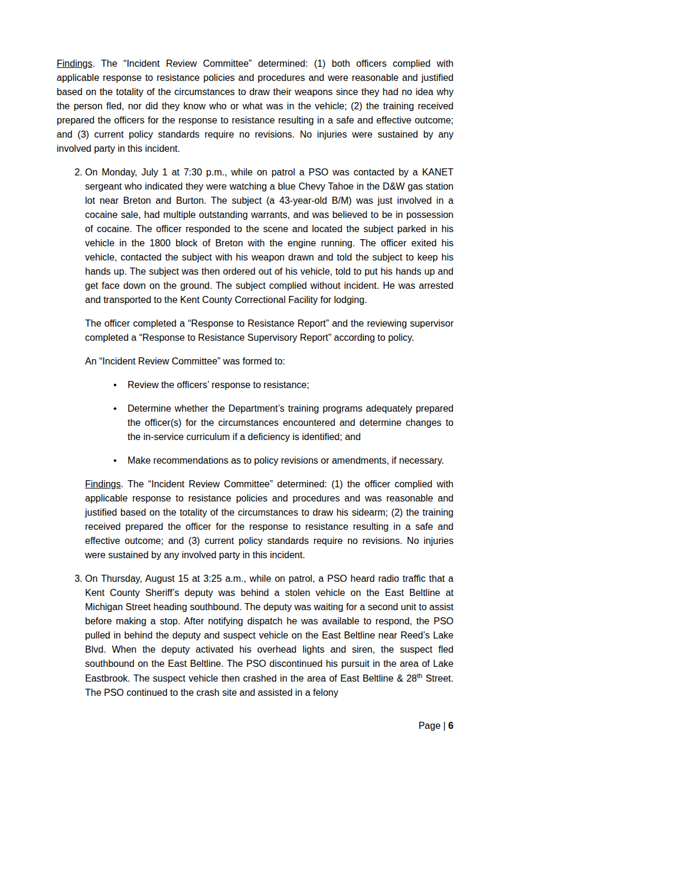Findings. The “Incident Review Committee” determined: (1) both officers complied with applicable response to resistance policies and procedures and were reasonable and justified based on the totality of the circumstances to draw their weapons since they had no idea why the person fled, nor did they know who or what was in the vehicle; (2) the training received prepared the officers for the response to resistance resulting in a safe and effective outcome; and (3) current policy standards require no revisions. No injuries were sustained by any involved party in this incident.
On Monday, July 1 at 7:30 p.m., while on patrol a PSO was contacted by a KANET sergeant who indicated they were watching a blue Chevy Tahoe in the D&W gas station lot near Breton and Burton. The subject (a 43-year-old B/M) was just involved in a cocaine sale, had multiple outstanding warrants, and was believed to be in possession of cocaine. The officer responded to the scene and located the subject parked in his vehicle in the 1800 block of Breton with the engine running. The officer exited his vehicle, contacted the subject with his weapon drawn and told the subject to keep his hands up. The subject was then ordered out of his vehicle, told to put his hands up and get face down on the ground. The subject complied without incident. He was arrested and transported to the Kent County Correctional Facility for lodging.
The officer completed a “Response to Resistance Report” and the reviewing supervisor completed a “Response to Resistance Supervisory Report” according to policy.
An “Incident Review Committee” was formed to:
Review the officers’ response to resistance;
Determine whether the Department’s training programs adequately prepared the officer(s) for the circumstances encountered and determine changes to the in-service curriculum if a deficiency is identified; and
Make recommendations as to policy revisions or amendments, if necessary.
Findings. The “Incident Review Committee” determined: (1) the officer complied with applicable response to resistance policies and procedures and was reasonable and justified based on the totality of the circumstances to draw his sidearm; (2) the training received prepared the officer for the response to resistance resulting in a safe and effective outcome; and (3) current policy standards require no revisions. No injuries were sustained by any involved party in this incident.
On Thursday, August 15 at 3:25 a.m., while on patrol, a PSO heard radio traffic that a Kent County Sheriff’s deputy was behind a stolen vehicle on the East Beltline at Michigan Street heading southbound. The deputy was waiting for a second unit to assist before making a stop. After notifying dispatch he was available to respond, the PSO pulled in behind the deputy and suspect vehicle on the East Beltline near Reed’s Lake Blvd. When the deputy activated his overhead lights and siren, the suspect fled southbound on the East Beltline. The PSO discontinued his pursuit in the area of Lake Eastbrook. The suspect vehicle then crashed in the area of East Beltline & 28th Street. The PSO continued to the crash site and assisted in a felony
Page | 6